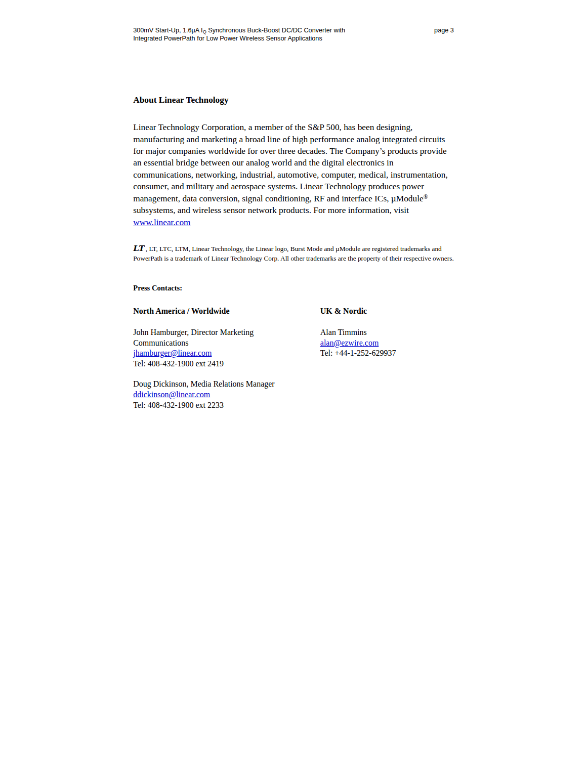page 3
300mV Start-Up, 1.6µA IQ Synchronous Buck-Boost DC/DC Converter with
Integrated PowerPath for Low Power Wireless Sensor Applications
About Linear Technology
Linear Technology Corporation, a member of the S&P 500, has been designing, manufacturing and marketing a broad line of high performance analog integrated circuits for major companies worldwide for over three decades. The Company’s products provide an essential bridge between our analog world and the digital electronics in communications, networking, industrial, automotive, computer, medical, instrumentation, consumer, and military and aerospace systems. Linear Technology produces power management, data conversion, signal conditioning, RF and interface ICs, µModule® subsystems, and wireless sensor network products. For more information, visit www.linear.com
LT, LT, LTC, LTM, Linear Technology, the Linear logo, Burst Mode and µModule are registered trademarks and PowerPath is a trademark of Linear Technology Corp. All other trademarks are the property of their respective owners.
Press Contacts:
| North America / Worldwide John Hamburger, Director Marketing Communications jhamburger@linear.com Tel: 408-432-1900 ext 2419 Doug Dickinson, Media Relations Manager ddickinson@linear.com Tel: 408-432-1900 ext 2233 | UK & Nordic Alan Timmins alan@ezwire.com Tel: +44-1-252-629937 |